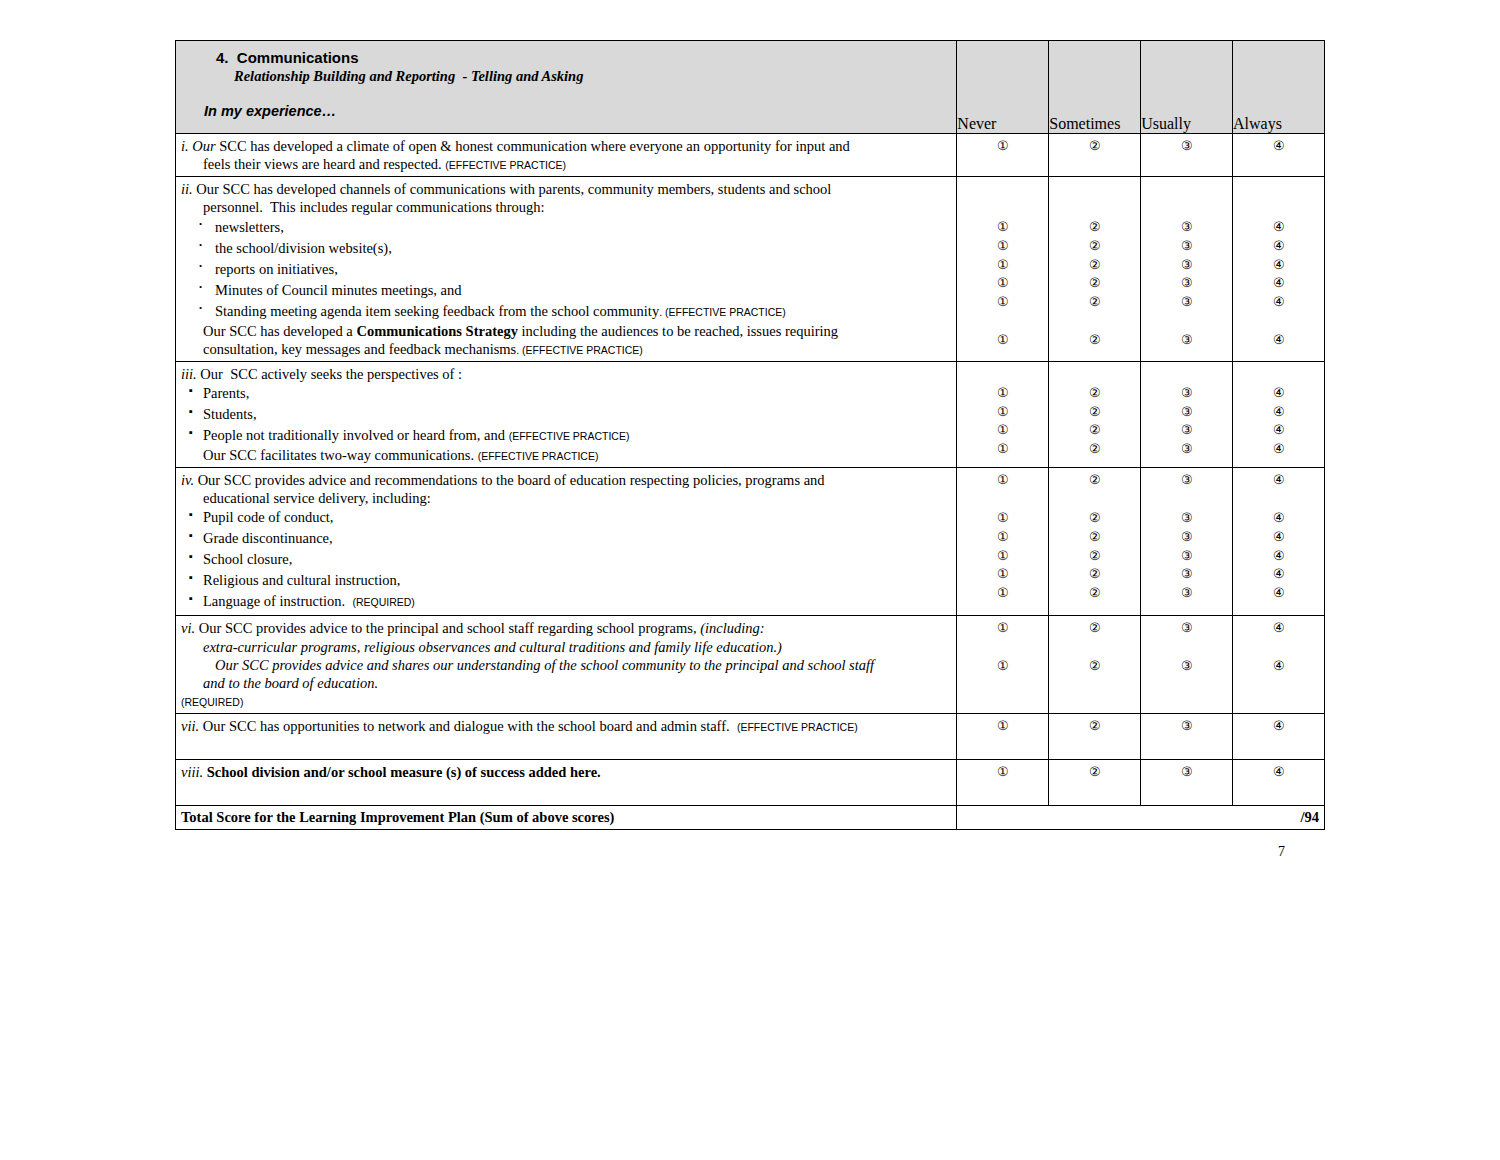| 4. Communications Relationship Building and Reporting - Telling and Asking In my experience… | Never | Sometimes | Usually | Always |
| i. Our SCC has developed a climate of open & honest communication where everyone an opportunity for input and feels their views are heard and respected. (EFFECTIVE PRACTICE) | ① | ② | ③ | ④ |
| ii. Our SCC has developed channels of communications with parents, community members, students and school personnel. This includes regular communications through: newsletters, the school/division website(s), reports on initiatives, Minutes of Council minutes meetings, and Standing meeting agenda item seeking feedback from the school community . (EFFECTIVE PRACTICE) Our SCC has developed a Communications Strategy including the audiences to be reached, issues requiring consultation, key messages and feedback mechanisms . (EFFECTIVE PRACTICE) | ① ① ① ① ① ① | ② ② ② ② ② ② | ③ ③ ③ ③ ③ ③ | ④ ④ ④ ④ ④ ④ |
| iii. Our SCC actively seeks the perspectives of : Parents, Students, People not traditionally involved or heard from, and (EFFECTIVE PRACTICE) Our SCC facilitates two-way communications. (EFFECTIVE PRACTICE) | ① ① ① ① | ② ② ② ② | ③ ③ ③ ③ | ④ ④ ④ ④ |
| iv. Our SCC provides advice and recommendations to the board of education respecting policies, programs and educational service delivery, including: Pupil code of conduct, Grade discontinuance, School closure, Religious and cultural instruction, Language of instruction. (REQUIRED) | ① ① ① ① ① ① | ② ② ② ② ② ② | ③ ③ ③ ③ ③ ③ | ④ ④ ④ ④ ④ ④ |
| vi. Our SCC provides advice to the principal and school staff regarding school programs, (including: extra-curricular programs, religious observances and cultural traditions and family life education.) Our SCC provides advice and shares our understanding of the school community to the principal and school staff and to the board of education. (REQUIRED) | ① ① | ② ② | ③ ③ | ④ ④ |
| vii. Our SCC has opportunities to network and dialogue with the school board and admin staff. (EFFECTIVE PRACTICE) | ① | ② | ③ | ④ |
| viii. School division and/or school measure (s) of success added here. | ① | ② | ③ | ④ |
| Total Score for the Learning Improvement Plan (Sum of above scores) | /94 |
7